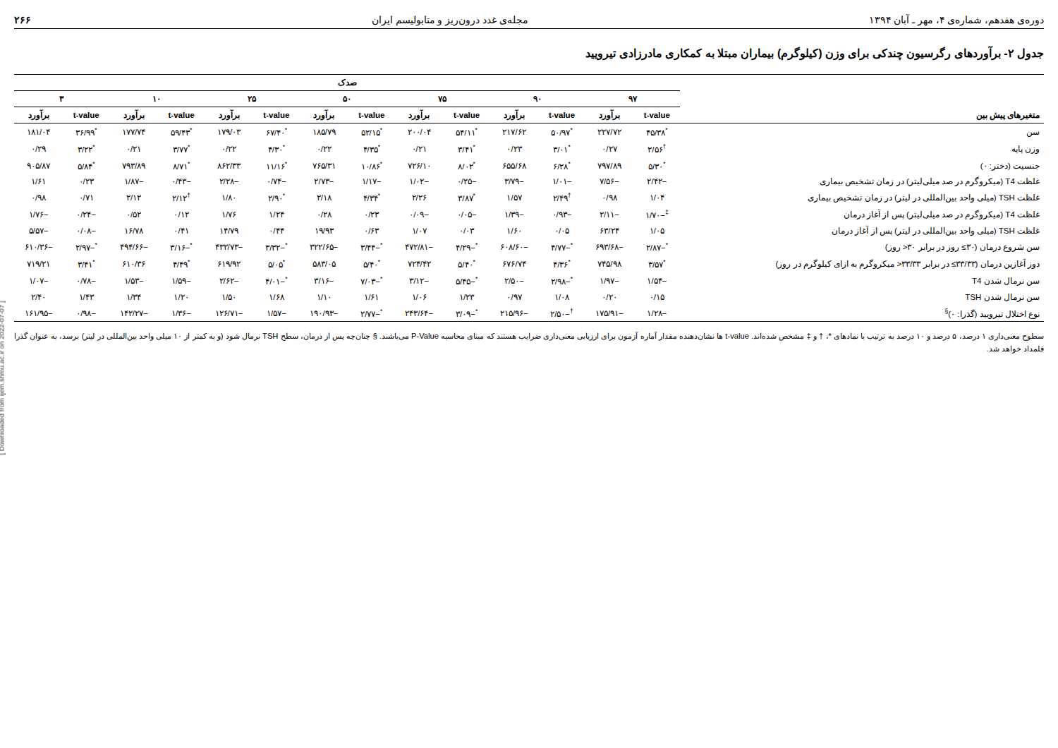[ Downloaded from ijem.shmu.ac.ir on 2022-07-07 ]
دوره‌ی هفدهم، شماره‌ی ۴، مهر ـ آبان ۱۳۹۴
مجله‌ی غدد درون‌ریز و متابولیسم ایران
۲۶۶
جدول ۲- برآوردهای رگرسیون چندکی برای وزن (کیلوگرم) بیماران مبتلا به کمکاری مادرزادی تیرویید
| متغیرهای پیش بین | صدک |
| --- | --- |
| ۹۷ | ۹۰ | ۷۵ | ۵۰ | ۲۵ | ۱۰ | ۳ |
| t-value | برآورد | t-value | برآورد | t-value | برآورد | t-value | برآورد | t-value | برآورد | t-value | برآورد | t-value | برآورد |
| سن | * ۴۵/۳۸ | ۲۲۷/۷۲ | * ۵۰/۹۷ | ۲۱۷/۶۲ | * ۵۴/۱۱ | ۲۰۰/۰۴ | * ۵۲/۱۵ | ۱۸۵/۷۹ | * ۶۷/۴۰ | ۱۷۹/۰۳ | * ۵۹/۴۳ | ۱۷۷/۷۴ | * ۳۶/۹۹ | ۱۸۱/۰۴ |
| وزن پایه | † ۲/۵۶ | ۰/۲۷ | * ۳/۰۱ | ۰/۲۳ | * ۳/۴۱ | ۰/۲۱ | * ۴/۳۵ | ۰/۲۲ | * ۴/۳۰ | ۰/۲۲ | * ۳/۷۷ | ۰/۲۱ | * ۳/۲۲ | ۰/۲۹ |
| جنسیت (دختر: ۰) | * ۵/۳۰ | ۷۹۷/۸۹ | * ۶/۲۸ | ۶۵۵/۶۸ | * ۸/۰۲ | ۷۲۶/۱۰ | * ۱۰/۸۶ | ۷۶۵/۳۱ | * ۱۱/۱۶ | ۸۶۲/۳۳ | * ۸/۷۱ | ۷۹۳/۸۹ | * ۵/۸۴ | ۹۰۵/۸۷ |
| غلظت T4 (میکروگرم در صد میلی‌لیتر) در زمان تشخیص بیماری | −۲/۴۲ | −۷/۵۶ | −۱/۰۱ | −۳/۷۹ | −۰/۲۵ | −۱/۰۲ | −۱/۱۷ | −۲/۷۳ | −۰/۷۴ | −۲/۲۸ | −۰/۴۳ | −۱/۸۷ | ۰/۲۳ | ۱/۶۱ |
| غلظت TSH (میلی واحد بین‌المللی در لیتر) در زمان تشخیص بیماری | ۱/۰۴ | ۰/۹۸ | † ۲/۴۹ | ۱/۵۷ | * ۳/۸۷ | ۲/۲۶ | * ۴/۳۴ | ۲/۱۸ | * ۲/۹۰ | ۱/۸۰ | † ۲/۱۲ | ۲/۱۲ | ۰/۷۱ | ۰/۹۸ |
| غلظت T4 (میکروگرم در صد میلی‌لیتر) پس از آغاز درمان | ‡ −۱/۷۰ | −۲/۱۱ | −۰/۹۳ | −۱/۳۹ | −۰/۰۵ | −۰/۰۹ | ۰/۲۳ | ۰/۲۸ | ۱/۲۴ | ۱/۷۶ | ۰/۱۲ | ۰/۵۲ | −۰/۲۴ | −۱/۷۶ |
| غلظت TSH (میلی واحد بین‌المللی در لیتر) پس از آغاز درمان | ۱/۰۵ | ۶۳/۲۴ | ۰/۰۵ | ۱/۶۰ | ۰/۰۳ | ۱/۰۷ | ۰/۶۳ | ۱۹/۹۳ | ۰/۴۴ | ۱۴/۷۹ | ۰/۴۱ | ۱۶/۷۸ | −۰/۰۸ | −۵/۵۷ |
| سن شروع درمان (۳۰≥ روز در برابر ۳۰< روز) | * −۲/۸۷ | −۶۹۳/۶۸ | * −۴/۷۷ | −۶۰۸/۶۰ | * −۴/۲۹ | −۴۷۲/۸۱ | * −۳/۴۴ | −۳۲۲/۶۵ | * −۳/۳۲ | −۴۳۲/۷۳ | * −۳/۱۶ | −۴۹۴/۶۶ | * −۲/۹۷ | −۶۱۰/۳۶ |
| دوز آغازین درمان (۳۳/۳۳≥ در برابر ۳۳/۳۳< میکروگرم به ازای کیلوگرم در روز) | * ۳/۵۷ | ۷۴۵/۹۸ | * ۴/۳۶ | ۶۷۶/۷۴ | * ۵/۴۰ | ۷۲۴/۴۲ | * ۵/۴۰ | ۵۸۳/۰۵ | * ۵/۰۵ | ۶۱۹/۹۲ | * ۴/۴۹ | ۶۱۰/۳۶ | * ۳/۴۱ | ۷۱۹/۲۱ |
| سن نرمال شدن T4 | −۱/۵۴ | −۱/۹۷ | * −۲/۹۸ | −۲/۵۰ | * −۵/۴۵ | −۳/۱۲ | * −۷/۰۳ | −۳/۱۶ | * −۴/۰۱ | −۲/۶۲ | −۱/۵۹ | −۱/۵۳ | −۰/۷۸ | −۱/۰۷ |
| سن نرمال شدن TSH | ۰/۱۵ | ۰/۲۰ | ۱/۰۸ | ۰/۹۷ | ۱/۲۳ | ۱/۰۶ | ۱/۶۱ | ۱/۱۰ | ۱/۶۸ | ۱/۵۰ | ۱/۲۰ | ۱/۳۴ | ۱/۴۳ | ۲/۴۰ |
| نوع اختلال تیرویید (گذرا: ۰) § | −۱/۲۸ | −۱۷۵/۹۱ | † −۲/۵۰ | −۲۱۵/۹۶ | * −۳/۰۹ | −۲۴۳/۶۴ | * −۲/۷۷ | −۱۹۰/۹۳ | −۱/۵۷ | −۱۲۶/۷۱ | −۱/۳۶ | −۱۴۲/۲۷ | −۰/۹۸ | −۱۶۱/۹۵ |
سطوح معنی‌داری ۱ درصد، ۵ درصد و ۱۰ درصد به ترتیب با نمادهای *، † و ‡ مشخص شده‌اند. t-value ها نشان‌دهنده مقدار آماره آزمون برای ارزیابی معنی‌داری ضرایب هستند که مبنای محاسبه P-Value می‌باشند. § چنان‌چه پس از درمان، سطح TSH نرمال شود (و به کمتر از ۱۰ میلی واحد بین‌المللی در لیتر) برسد، به عنوان گذرا قلمداد خواهد شد.